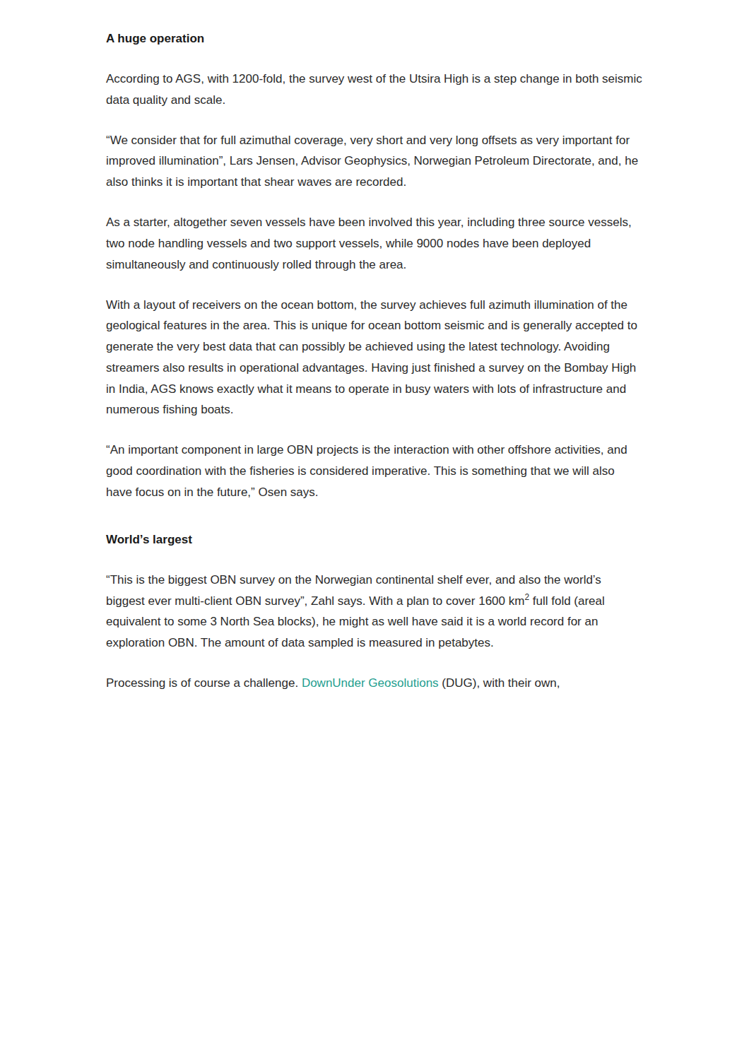A huge operation
According to AGS, with 1200-fold, the survey west of the Utsira High is a step change in both seismic data quality and scale.
“We consider that for full azimuthal coverage, very short and very long offsets as very important for improved illumination”, Lars Jensen, Advisor Geophysics, Norwegian Petroleum Directorate, and, he also thinks it is important that shear waves are recorded.
As a starter, altogether seven vessels have been involved this year, including three source vessels, two node handling vessels and two support vessels, while 9000 nodes have been deployed simultaneously and continuously rolled through the area.
With a layout of receivers on the ocean bottom, the survey achieves full azimuth illumination of the geological features in the area. This is unique for ocean bottom seismic and is generally accepted to generate the very best data that can possibly be achieved using the latest technology. Avoiding streamers also results in operational advantages. Having just finished a survey on the Bombay High in India, AGS knows exactly what it means to operate in busy waters with lots of infrastructure and numerous fishing boats.
“An important component in large OBN projects is the interaction with other offshore activities, and good coordination with the fisheries is considered imperative. This is something that we will also have focus on in the future,” Osen says.
World’s largest
“This is the biggest OBN survey on the Norwegian continental shelf ever, and also the world’s biggest ever multi-client OBN survey”, Zahl says. With a plan to cover 1600 km2 full fold (areal equivalent to some 3 North Sea blocks), he might as well have said it is a world record for an exploration OBN. The amount of data sampled is measured in petabytes.
Processing is of course a challenge. DownUnder Geosolutions (DUG), with their own,